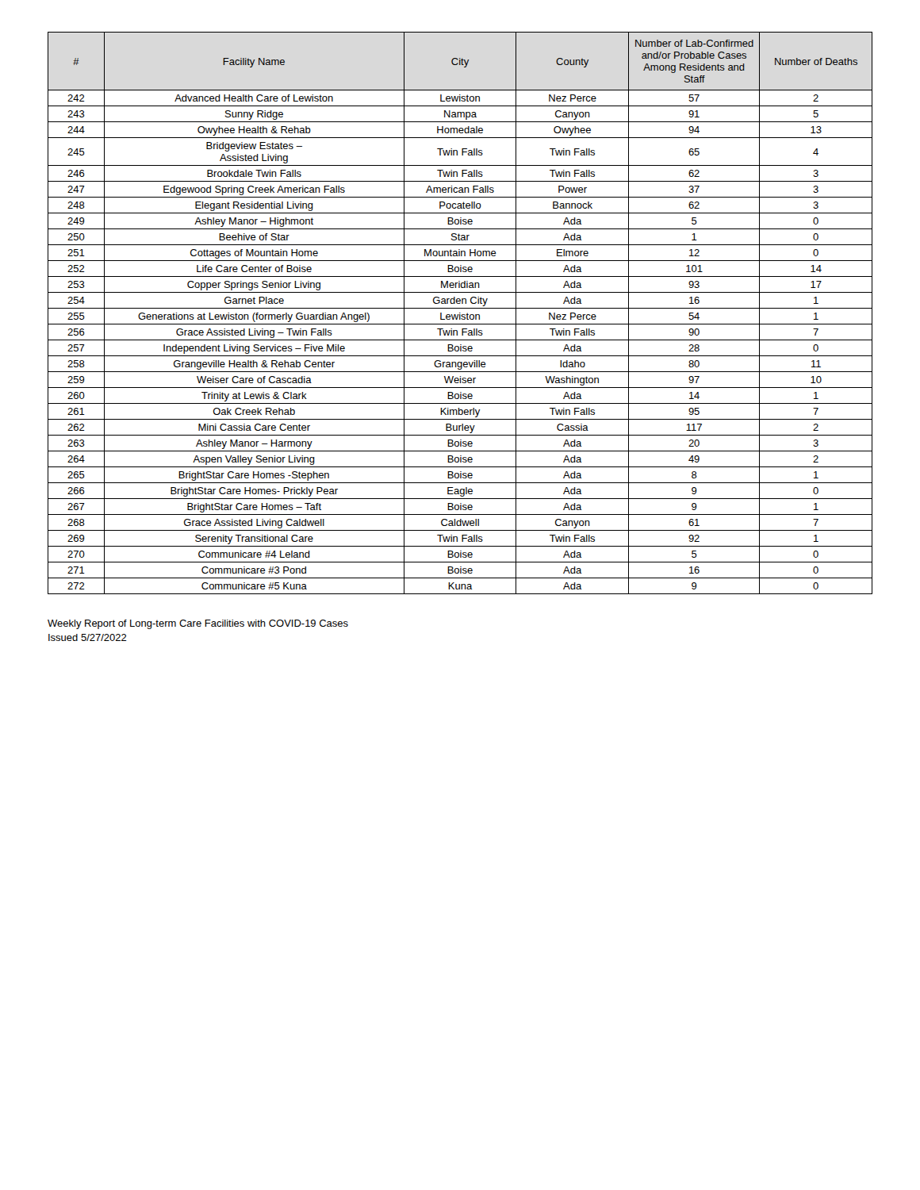| # | Facility Name | City | County | Number of Lab-Confirmed and/or Probable Cases Among Residents and Staff | Number of Deaths |
| --- | --- | --- | --- | --- | --- |
| 242 | Advanced Health Care of Lewiston | Lewiston | Nez Perce | 57 | 2 |
| 243 | Sunny Ridge | Nampa | Canyon | 91 | 5 |
| 244 | Owyhee Health & Rehab | Homedale | Owyhee | 94 | 13 |
| 245 | Bridgeview Estates – Assisted Living | Twin Falls | Twin Falls | 65 | 4 |
| 246 | Brookdale Twin Falls | Twin Falls | Twin Falls | 62 | 3 |
| 247 | Edgewood Spring Creek American Falls | American Falls | Power | 37 | 3 |
| 248 | Elegant Residential Living | Pocatello | Bannock | 62 | 3 |
| 249 | Ashley Manor – Highmont | Boise | Ada | 5 | 0 |
| 250 | Beehive of Star | Star | Ada | 1 | 0 |
| 251 | Cottages of Mountain Home | Mountain Home | Elmore | 12 | 0 |
| 252 | Life Care Center of Boise | Boise | Ada | 101 | 14 |
| 253 | Copper Springs Senior Living | Meridian | Ada | 93 | 17 |
| 254 | Garnet Place | Garden City | Ada | 16 | 1 |
| 255 | Generations at Lewiston (formerly Guardian Angel) | Lewiston | Nez Perce | 54 | 1 |
| 256 | Grace Assisted Living – Twin Falls | Twin Falls | Twin Falls | 90 | 7 |
| 257 | Independent Living Services – Five Mile | Boise | Ada | 28 | 0 |
| 258 | Grangeville Health & Rehab Center | Grangeville | Idaho | 80 | 11 |
| 259 | Weiser Care of Cascadia | Weiser | Washington | 97 | 10 |
| 260 | Trinity at Lewis & Clark | Boise | Ada | 14 | 1 |
| 261 | Oak Creek Rehab | Kimberly | Twin Falls | 95 | 7 |
| 262 | Mini Cassia Care Center | Burley | Cassia | 117 | 2 |
| 263 | Ashley Manor – Harmony | Boise | Ada | 20 | 3 |
| 264 | Aspen Valley Senior Living | Boise | Ada | 49 | 2 |
| 265 | BrightStar Care Homes -Stephen | Boise | Ada | 8 | 1 |
| 266 | BrightStar Care Homes- Prickly Pear | Eagle | Ada | 9 | 0 |
| 267 | BrightStar Care Homes – Taft | Boise | Ada | 9 | 1 |
| 268 | Grace Assisted Living Caldwell | Caldwell | Canyon | 61 | 7 |
| 269 | Serenity Transitional Care | Twin Falls | Twin Falls | 92 | 1 |
| 270 | Communicare #4 Leland | Boise | Ada | 5 | 0 |
| 271 | Communicare #3 Pond | Boise | Ada | 16 | 0 |
| 272 | Communicare #5 Kuna | Kuna | Ada | 9 | 0 |
Weekly Report of Long-term Care Facilities with COVID-19 Cases
Issued 5/27/2022